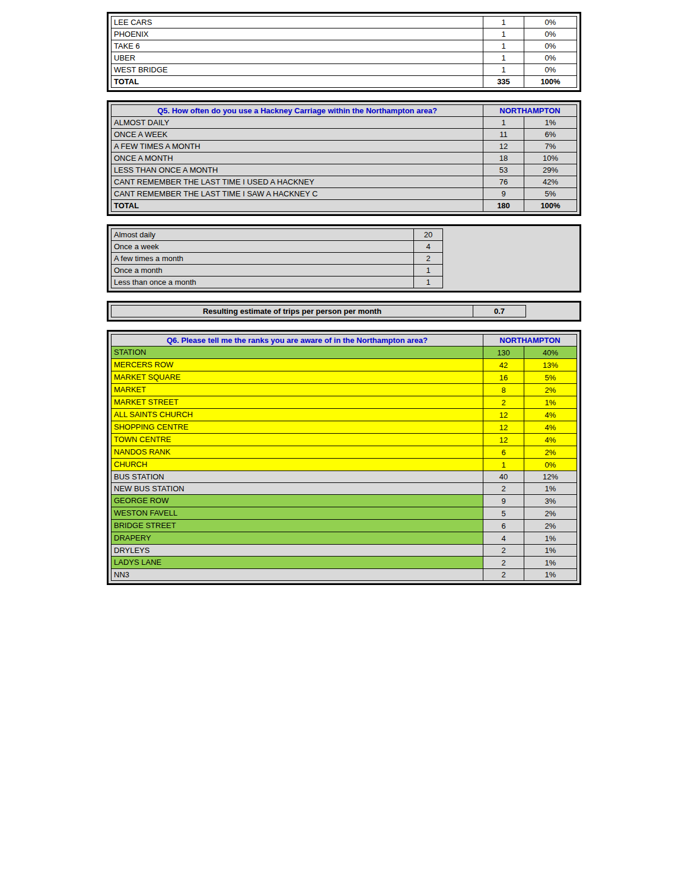| LEE CARS | 1 | 0% |
| PHOENIX | 1 | 0% |
| TAKE 6 | 1 | 0% |
| UBER | 1 | 0% |
| WEST BRIDGE | 1 | 0% |
| TOTAL | 335 | 100% |
| Q5. How often do you use a Hackney Carriage within the Northampton area? | NORTHAMPTON |
| ALMOST DAILY | 1 | 1% |
| ONCE A WEEK | 11 | 6% |
| A FEW TIMES A MONTH | 12 | 7% |
| ONCE A MONTH | 18 | 10% |
| LESS THAN ONCE A MONTH | 53 | 29% |
| CANT REMEMBER THE LAST TIME I USED A HACKNEY | 76 | 42% |
| CANT REMEMBER THE LAST TIME I SAW A HACKNEY C | 9 | 5% |
| TOTAL | 180 | 100% |
| Almost daily | 20 |
| Once a week | 4 |
| A few times a month | 2 |
| Once a month | 1 |
| Less than once a month | 1 |
| Resulting estimate of trips per person per month | 0.7 |
| Q6. Please tell me the ranks you are aware of in the Northampton area? | NORTHAMPTON |
| STATION | 130 | 40% |
| MERCERS ROW | 42 | 13% |
| MARKET SQUARE | 16 | 5% |
| MARKET | 8 | 2% |
| MARKET STREET | 2 | 1% |
| ALL SAINTS CHURCH | 12 | 4% |
| SHOPPING CENTRE | 12 | 4% |
| TOWN CENTRE | 12 | 4% |
| NANDOS RANK | 6 | 2% |
| CHURCH | 1 | 0% |
| BUS STATION | 40 | 12% |
| NEW BUS STATION | 2 | 1% |
| GEORGE ROW | 9 | 3% |
| WESTON FAVELL | 5 | 2% |
| BRIDGE STREET | 6 | 2% |
| DRAPERY | 4 | 1% |
| DRYLEYS | 2 | 1% |
| LADYS LANE | 2 | 1% |
| NN3 | 2 | 1% |